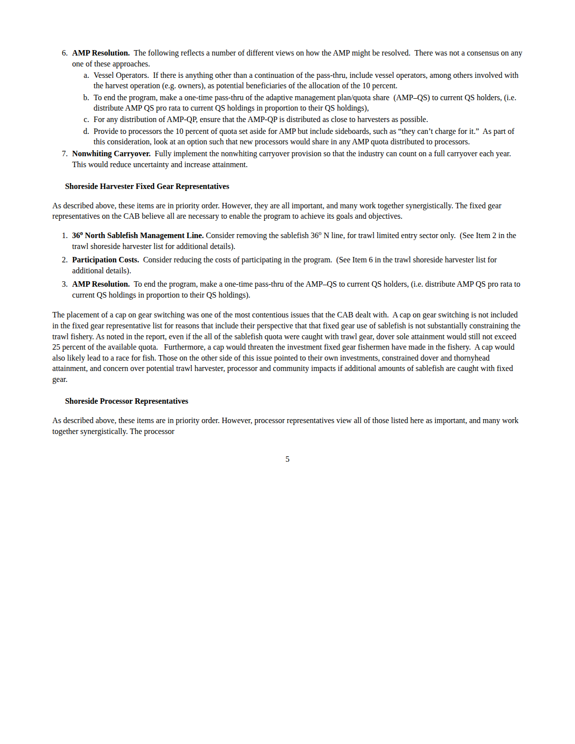AMP Resolution. The following reflects a number of different views on how the AMP might be resolved. There was not a consensus on any one of these approaches.
Vessel Operators. If there is anything other than a continuation of the pass-thru, include vessel operators, among others involved with the harvest operation (e.g. owners), as potential beneficiaries of the allocation of the 10 percent.
To end the program, make a one-time pass-thru of the adaptive management plan/quota share (AMP–QS) to current QS holders, (i.e. distribute AMP QS pro rata to current QS holdings in proportion to their QS holdings),
For any distribution of AMP-QP, ensure that the AMP-QP is distributed as close to harvesters as possible.
Provide to processors the 10 percent of quota set aside for AMP but include sideboards, such as “they can’t charge for it.” As part of this consideration, look at an option such that new processors would share in any AMP quota distributed to processors.
Nonwhiting Carryover. Fully implement the nonwhiting carryover provision so that the industry can count on a full carryover each year. This would reduce uncertainty and increase attainment.
Shoreside Harvester Fixed Gear Representatives
As described above, these items are in priority order. However, they are all important, and many work together synergistically. The fixed gear representatives on the CAB believe all are necessary to enable the program to achieve its goals and objectives.
36o North Sablefish Management Line. Consider removing the sablefish 36o N line, for trawl limited entry sector only. (See Item 2 in the trawl shoreside harvester list for additional details).
Participation Costs. Consider reducing the costs of participating in the program. (See Item 6 in the trawl shoreside harvester list for additional details).
AMP Resolution. To end the program, make a one-time pass-thru of the AMP–QS to current QS holders, (i.e. distribute AMP QS pro rata to current QS holdings in proportion to their QS holdings).
The placement of a cap on gear switching was one of the most contentious issues that the CAB dealt with. A cap on gear switching is not included in the fixed gear representative list for reasons that include their perspective that that fixed gear use of sablefish is not substantially constraining the trawl fishery. As noted in the report, even if the all of the sablefish quota were caught with trawl gear, dover sole attainment would still not exceed 25 percent of the available quota. Furthermore, a cap would threaten the investment fixed gear fishermen have made in the fishery. A cap would also likely lead to a race for fish. Those on the other side of this issue pointed to their own investments, constrained dover and thornyhead attainment, and concern over potential trawl harvester, processor and community impacts if additional amounts of sablefish are caught with fixed gear.
Shoreside Processor Representatives
As described above, these items are in priority order. However, processor representatives view all of those listed here as important, and many work together synergistically. The processor
5